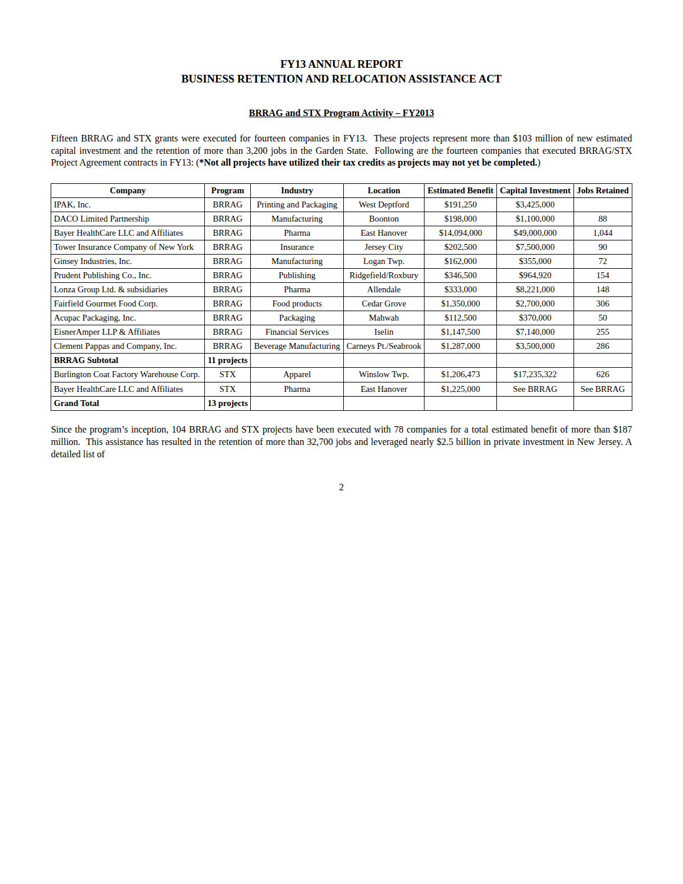FY13 ANNUAL REPORT
BUSINESS RETENTION AND RELOCATION ASSISTANCE ACT
BRRAG and STX Program Activity – FY2013
Fifteen BRRAG and STX grants were executed for fourteen companies in FY13. These projects represent more than $103 million of new estimated capital investment and the retention of more than 3,200 jobs in the Garden State. Following are the fourteen companies that executed BRRAG/STX Project Agreement contracts in FY13: (*Not all projects have utilized their tax credits as projects may not yet be completed.)
| Company | Program | Industry | Location | Estimated Benefit | Capital Investment | Jobs Retained |
| --- | --- | --- | --- | --- | --- | --- |
| IPAK, Inc. | BRRAG | Printing and Packaging | West Deptford | $191,250 | $3,425,000 | |
| DACO Limited Partnership | BRRAG | Manufacturing | Boonton | $198,000 | $1,100,000 | 88 |
| Bayer HealthCare LLC and Affiliates | BRRAG | Pharma | East Hanover | $14,094,000 | $49,000,000 | 1,044 |
| Tower Insurance Company of New York | BRRAG | Insurance | Jersey City | $202,500 | $7,500,000 | 90 |
| Ginsey Industries, Inc. | BRRAG | Manufacturing | Logan Twp. | $162,000 | $355,000 | 72 |
| Prudent Publishing Co., Inc. | BRRAG | Publishing | Ridgefield/Roxbury | $346,500 | $964,920 | 154 |
| Lonza Group Ltd. & subsidiaries | BRRAG | Pharma | Allendale | $333,000 | $8,221,000 | 148 |
| Fairfield Gourmet Food Corp. | BRRAG | Food products | Cedar Grove | $1,350,000 | $2,700,000 | 306 |
| Acupac Packaging, Inc. | BRRAG | Packaging | Mahwah | $112,500 | $370,000 | 50 |
| EisnerAmper LLP & Affiliates | BRRAG | Financial Services | Iselin | $1,147,500 | $7,140,000 | 255 |
| Clement Pappas and Company, Inc. | BRRAG | Beverage Manufacturing | Carneys Pt./Seabrook | $1,287,000 | $3,500,000 | 286 |
| BRRAG Subtotal | 11 projects | | | | | |
| Burlington Coat Factory Warehouse Corp. | STX | Apparel | Winslow Twp. | $1,206,473 | $17,235,322 | 626 |
| Bayer HealthCare LLC and Affiliates | STX | Pharma | East Hanover | $1,225,000 | See BRRAG | See BRRAG |
| Grand Total | 13 projects | | | | | |
Since the program’s inception, 104 BRRAG and STX projects have been executed with 78 companies for a total estimated benefit of more than $187 million. This assistance has resulted in the retention of more than 32,700 jobs and leveraged nearly $2.5 billion in private investment in New Jersey. A detailed list of
2